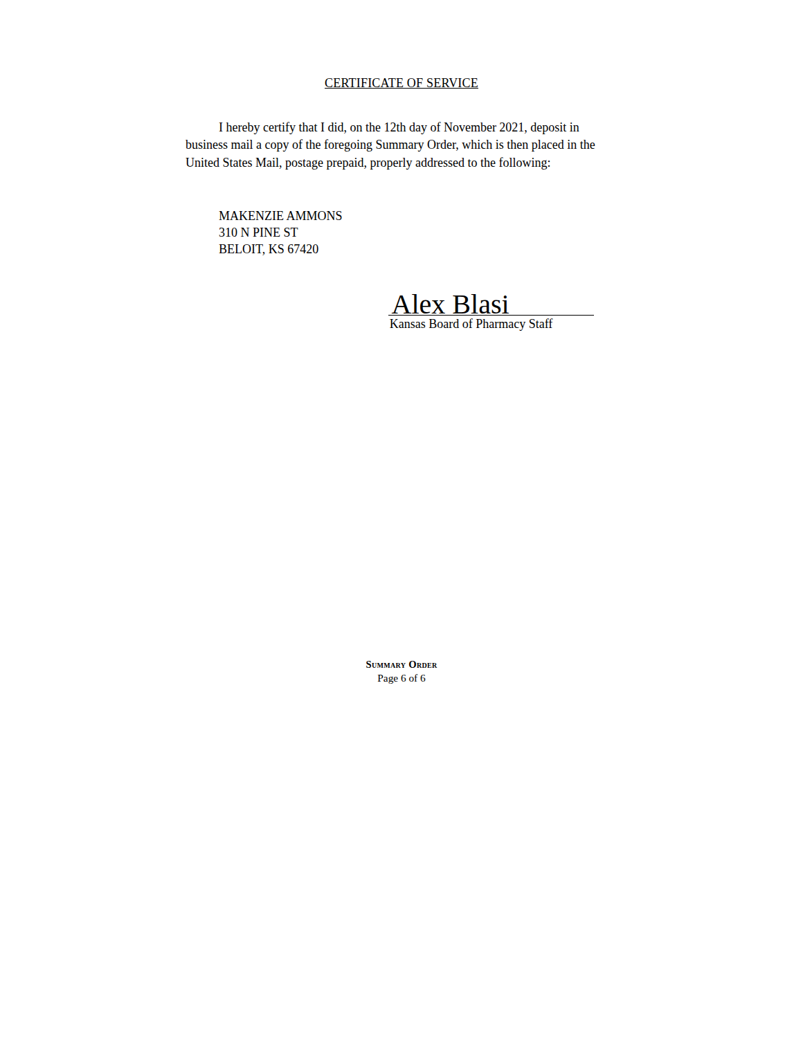CERTIFICATE OF SERVICE
I hereby certify that I did, on the 12th day of November 2021, deposit in business mail a copy of the foregoing Summary Order, which is then placed in the United States Mail, postage prepaid, properly addressed to the following:
MAKENZIE AMMONS
310 N PINE ST
BELOIT, KS 67420
Alex Blasi
Kansas Board of Pharmacy Staff
Summary Order
Page 6 of 6